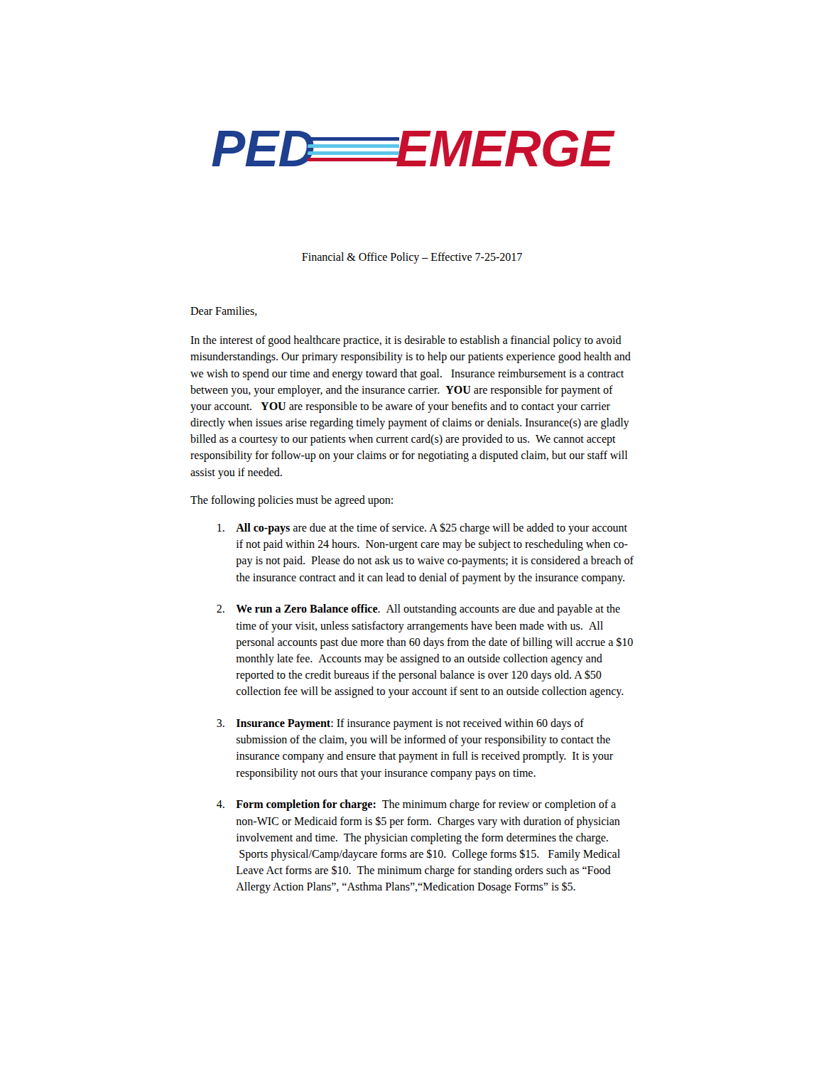PED EMERGE
Financial & Office Policy – Effective 7-25-2017
Dear Families,
In the interest of good healthcare practice, it is desirable to establish a financial policy to avoid misunderstandings. Our primary responsibility is to help our patients experience good health and we wish to spend our time and energy toward that goal. Insurance reimbursement is a contract between you, your employer, and the insurance carrier. YOU are responsible for payment of your account. YOU are responsible to be aware of your benefits and to contact your carrier directly when issues arise regarding timely payment of claims or denials. Insurance(s) are gladly billed as a courtesy to our patients when current card(s) are provided to us. We cannot accept responsibility for follow-up on your claims or for negotiating a disputed claim, but our staff will assist you if needed.
The following policies must be agreed upon:
All co-pays are due at the time of service. A $25 charge will be added to your account if not paid within 24 hours. Non-urgent care may be subject to rescheduling when co-pay is not paid. Please do not ask us to waive co-payments; it is considered a breach of the insurance contract and it can lead to denial of payment by the insurance company.
We run a Zero Balance office. All outstanding accounts are due and payable at the time of your visit, unless satisfactory arrangements have been made with us. All personal accounts past due more than 60 days from the date of billing will accrue a $10 monthly late fee. Accounts may be assigned to an outside collection agency and reported to the credit bureaus if the personal balance is over 120 days old. A $50 collection fee will be assigned to your account if sent to an outside collection agency.
Insurance Payment: If insurance payment is not received within 60 days of submission of the claim, you will be informed of your responsibility to contact the insurance company and ensure that payment in full is received promptly. It is your responsibility not ours that your insurance company pays on time.
Form completion for charge: The minimum charge for review or completion of a non-WIC or Medicaid form is $5 per form. Charges vary with duration of physician involvement and time. The physician completing the form determines the charge. Sports physical/Camp/daycare forms are $10. College forms $15. Family Medical Leave Act forms are $10. The minimum charge for standing orders such as “Food Allergy Action Plans”, “Asthma Plans”,“Medication Dosage Forms” is $5.